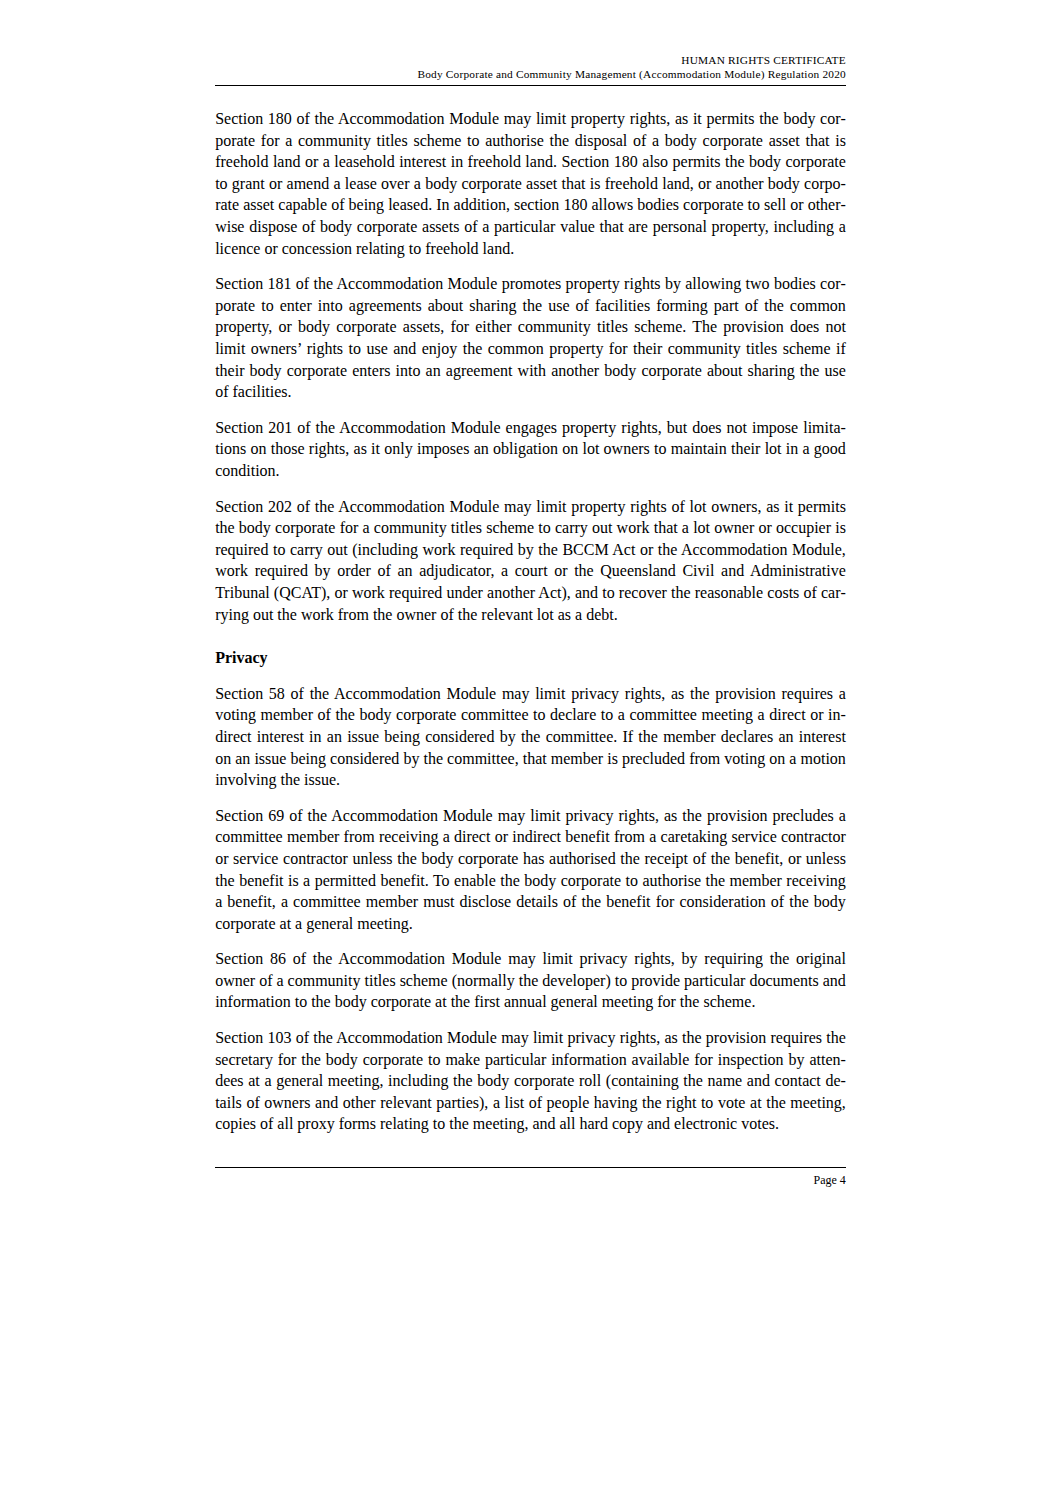HUMAN RIGHTS CERTIFICATE
Body Corporate and Community Management (Accommodation Module) Regulation 2020
Section 180 of the Accommodation Module may limit property rights, as it permits the body corporate for a community titles scheme to authorise the disposal of a body corporate asset that is freehold land or a leasehold interest in freehold land. Section 180 also permits the body corporate to grant or amend a lease over a body corporate asset that is freehold land, or another body corporate asset capable of being leased. In addition, section 180 allows bodies corporate to sell or otherwise dispose of body corporate assets of a particular value that are personal property, including a licence or concession relating to freehold land.
Section 181 of the Accommodation Module promotes property rights by allowing two bodies corporate to enter into agreements about sharing the use of facilities forming part of the common property, or body corporate assets, for either community titles scheme. The provision does not limit owners’ rights to use and enjoy the common property for their community titles scheme if their body corporate enters into an agreement with another body corporate about sharing the use of facilities.
Section 201 of the Accommodation Module engages property rights, but does not impose limitations on those rights, as it only imposes an obligation on lot owners to maintain their lot in a good condition.
Section 202 of the Accommodation Module may limit property rights of lot owners, as it permits the body corporate for a community titles scheme to carry out work that a lot owner or occupier is required to carry out (including work required by the BCCM Act or the Accommodation Module, work required by order of an adjudicator, a court or the Queensland Civil and Administrative Tribunal (QCAT), or work required under another Act), and to recover the reasonable costs of carrying out the work from the owner of the relevant lot as a debt.
Privacy
Section 58 of the Accommodation Module may limit privacy rights, as the provision requires a voting member of the body corporate committee to declare to a committee meeting a direct or indirect interest in an issue being considered by the committee. If the member declares an interest on an issue being considered by the committee, that member is precluded from voting on a motion involving the issue.
Section 69 of the Accommodation Module may limit privacy rights, as the provision precludes a committee member from receiving a direct or indirect benefit from a caretaking service contractor or service contractor unless the body corporate has authorised the receipt of the benefit, or unless the benefit is a permitted benefit. To enable the body corporate to authorise the member receiving a benefit, a committee member must disclose details of the benefit for consideration of the body corporate at a general meeting.
Section 86 of the Accommodation Module may limit privacy rights, by requiring the original owner of a community titles scheme (normally the developer) to provide particular documents and information to the body corporate at the first annual general meeting for the scheme.
Section 103 of the Accommodation Module may limit privacy rights, as the provision requires the secretary for the body corporate to make particular information available for inspection by attendees at a general meeting, including the body corporate roll (containing the name and contact details of owners and other relevant parties), a list of people having the right to vote at the meeting, copies of all proxy forms relating to the meeting, and all hard copy and electronic votes.
Page 4